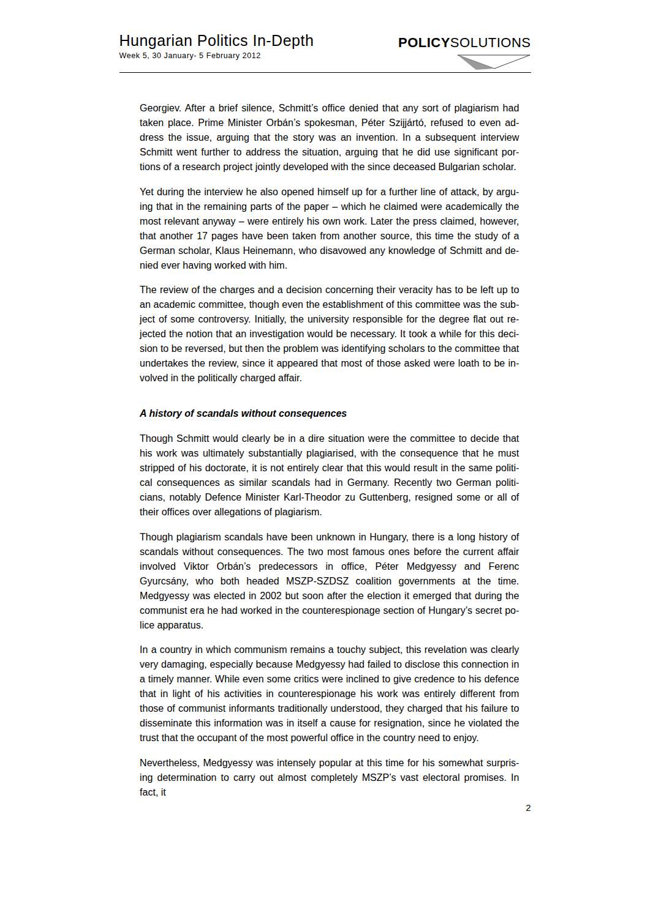Hungarian Politics In-Depth
Week 5, 30 January- 5 February 2012
POLICY SOLUTIONS
Georgiev. After a brief silence, Schmitt’s office denied that any sort of plagiarism had taken place. Prime Minister Orbán’s spokesman, Péter Szijjártó, refused to even address the issue, arguing that the story was an invention. In a subsequent interview Schmitt went further to address the situation, arguing that he did use significant portions of a research project jointly developed with the since deceased Bulgarian scholar.
Yet during the interview he also opened himself up for a further line of attack, by arguing that in the remaining parts of the paper – which he claimed were academically the most relevant anyway – were entirely his own work. Later the press claimed, however, that another 17 pages have been taken from another source, this time the study of a German scholar, Klaus Heinemann, who disavowed any knowledge of Schmitt and denied ever having worked with him.
The review of the charges and a decision concerning their veracity has to be left up to an academic committee, though even the establishment of this committee was the subject of some controversy. Initially, the university responsible for the degree flat out rejected the notion that an investigation would be necessary. It took a while for this decision to be reversed, but then the problem was identifying scholars to the committee that undertakes the review, since it appeared that most of those asked were loath to be involved in the politically charged affair.
A history of scandals without consequences
Though Schmitt would clearly be in a dire situation were the committee to decide that his work was ultimately substantially plagiarised, with the consequence that he must stripped of his doctorate, it is not entirely clear that this would result in the same political consequences as similar scandals had in Germany. Recently two German politicians, notably Defence Minister Karl-Theodor zu Guttenberg, resigned some or all of their offices over allegations of plagiarism.
Though plagiarism scandals have been unknown in Hungary, there is a long history of scandals without consequences. The two most famous ones before the current affair involved Viktor Orbán’s predecessors in office, Péter Medgyessy and Ferenc Gyurcsány, who both headed MSZP-SZDSZ coalition governments at the time. Medgyessy was elected in 2002 but soon after the election it emerged that during the communist era he had worked in the counterespionage section of Hungary’s secret police apparatus.
In a country in which communism remains a touchy subject, this revelation was clearly very damaging, especially because Medgyessy had failed to disclose this connection in a timely manner. While even some critics were inclined to give credence to his defence that in light of his activities in counterespionage his work was entirely different from those of communist informants traditionally understood, they charged that his failure to disseminate this information was in itself a cause for resignation, since he violated the trust that the occupant of the most powerful office in the country need to enjoy.
Nevertheless, Medgyessy was intensely popular at this time for his somewhat surprising determination to carry out almost completely MSZP’s vast electoral promises. In fact, it
2